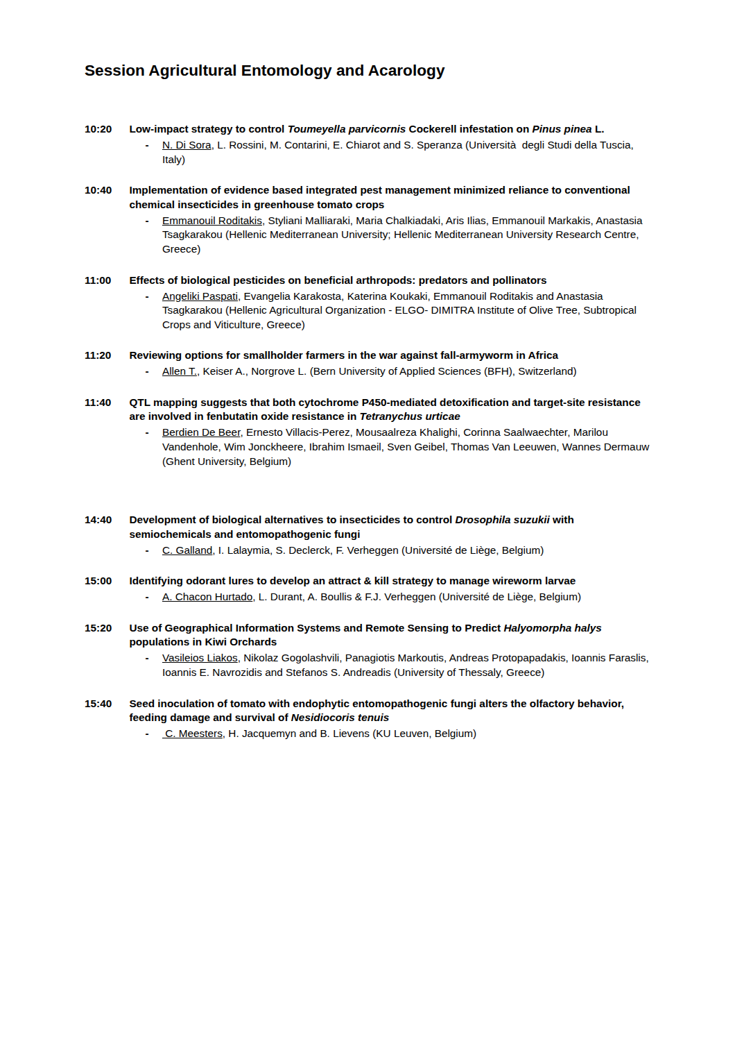Session Agricultural Entomology and Acarology
10:20
Low-impact strategy to control Toumeyella parvicornis Cockerell infestation on Pinus pinea L.
-
N. Di Sora, L. Rossini, M. Contarini, E. Chiarot and S. Speranza (Università degli Studi della Tuscia, Italy)
10:40
Implementation of evidence based integrated pest management minimized reliance to conventional chemical insecticides in greenhouse tomato crops
-
Emmanouil Roditakis, Styliani Malliaraki, Maria Chalkiadaki, Aris Ilias, Emmanouil Markakis, Anastasia Tsagkarakou (Hellenic Mediterranean University; Hellenic Mediterranean University Research Centre, Greece)
11:00
Effects of biological pesticides on beneficial arthropods: predators and pollinators
-
Angeliki Paspati, Evangelia Karakosta, Katerina Koukaki, Emmanouil Roditakis and Anastasia Tsagkarakou (Hellenic Agricultural Organization - ELGO- DIMITRA Institute of Olive Tree, Subtropical Crops and Viticulture, Greece)
11:20
Reviewing options for smallholder farmers in the war against fall-armyworm in Africa
-
Allen T., Keiser A., Norgrove L. (Bern University of Applied Sciences (BFH), Switzerland)
11:40
QTL mapping suggests that both cytochrome P450-mediated detoxification and target-site resistance are involved in fenbutatin oxide resistance in Tetranychus urticae
-
Berdien De Beer, Ernesto Villacis-Perez, Mousaalreza Khalighi, Corinna Saalwaechter, Marilou Vandenhole, Wim Jonckheere, Ibrahim Ismaeil, Sven Geibel, Thomas Van Leeuwen, Wannes Dermauw (Ghent University, Belgium)
14:40
Development of biological alternatives to insecticides to control Drosophila suzukii with semiochemicals and entomopathogenic fungi
-
C. Galland, I. Lalaymia, S. Declerck, F. Verheggen (Université de Liège, Belgium)
15:00
Identifying odorant lures to develop an attract & kill strategy to manage wireworm larvae
-
A. Chacon Hurtado, L. Durant, A. Boullis & F.J. Verheggen (Université de Liège, Belgium)
15:20
Use of Geographical Information Systems and Remote Sensing to Predict Halyomorpha halys populations in Kiwi Orchards
-
Vasileios Liakos, Nikolaz Gogolashvili, Panagiotis Markoutis, Andreas Protopapadakis, Ioannis Faraslis, Ioannis E. Navrozidis and Stefanos S. Andreadis (University of Thessaly, Greece)
15:40
Seed inoculation of tomato with endophytic entomopathogenic fungi alters the olfactory behavior, feeding damage and survival of Nesidiocoris tenuis
-
C. Meesters, H. Jacquemyn and B. Lievens (KU Leuven, Belgium)